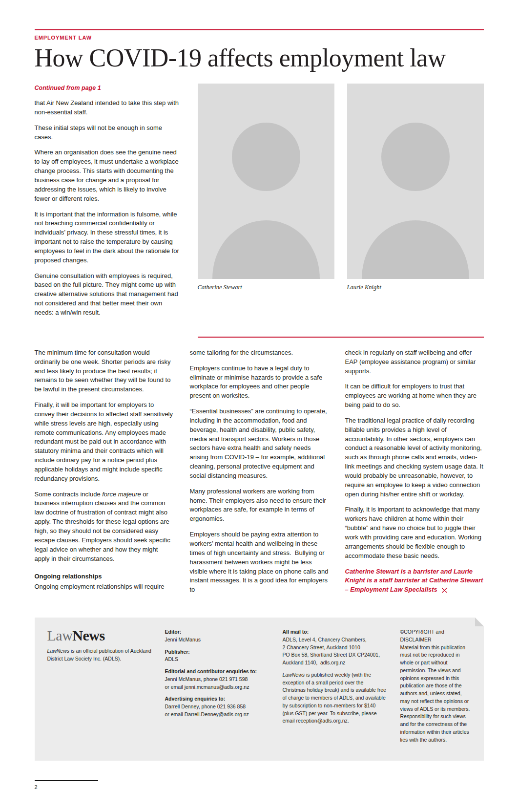Employment law
How COVID-19 affects employment law
Continued from page 1
that Air New Zealand intended to take this step with non-essential staff.
These initial steps will not be enough in some cases.
Where an organisation does see the genuine need to lay off employees, it must undertake a workplace change process. This starts with documenting the business case for change and a proposal for addressing the issues, which is likely to involve fewer or different roles.
It is important that the information is fulsome, while not breaching commercial confidentiality or individuals’ privacy. In these stressful times, it is important not to raise the temperature by causing employees to feel in the dark about the rationale for proposed changes.
Genuine consultation with employees is required, based on the full picture. They might come up with creative alternative solutions that management had not considered and that better meet their own needs: a win/win result.
Catherine Stewart
Laurie Knight
The minimum time for consultation would ordinarily be one week. Shorter periods are risky and less likely to produce the best results; it remains to be seen whether they will be found to be lawful in the present circumstances.
Finally, it will be important for employers to convey their decisions to affected staff sensitively while stress levels are high, especially using remote communications. Any employees made redundant must be paid out in accordance with statutory minima and their contracts which will include ordinary pay for a notice period plus applicable holidays and might include specific redundancy provisions.
Some contracts include force majeure or business interruption clauses and the common law doctrine of frustration of contract might also apply. The thresholds for these legal options are high, so they should not be considered easy escape clauses. Employers should seek specific legal advice on whether and how they might apply in their circumstances.
Ongoing relationships
Ongoing employment relationships will require
some tailoring for the circumstances.
Employers continue to have a legal duty to eliminate or minimise hazards to provide a safe workplace for employees and other people present on worksites.
“Essential businesses” are continuing to operate, including in the accommodation, food and beverage, health and disability, public safety, media and transport sectors. Workers in those sectors have extra health and safety needs arising from COVID-19 – for example, additional cleaning, personal protective equipment and social distancing measures.
Many professional workers are working from home. Their employers also need to ensure their workplaces are safe, for example in terms of ergonomics.
Employers should be paying extra attention to workers’ mental health and wellbeing in these times of high uncertainty and stress. Bullying or harassment between workers might be less visible where it is taking place on phone calls and instant messages. It is a good idea for employers to
check in regularly on staff wellbeing and offer EAP (employee assistance program) or similar supports.
It can be difficult for employers to trust that employees are working at home when they are being paid to do so.
The traditional legal practice of daily recording billable units provides a high level of accountability. In other sectors, employers can conduct a reasonable level of activity monitoring, such as through phone calls and emails, video-link meetings and checking system usage data. It would probably be unreasonable, however, to require an employee to keep a video connection open during his/her entire shift or workday.
Finally, it is important to acknowledge that many workers have children at home within their “bubble” and have no choice but to juggle their work with providing care and education. Working arrangements should be flexible enough to accommodate these basic needs.
Catherine Stewart is a barrister and Laurie Knight is a staff barrister at Catherine Stewart – Employment Law Specialists
Law News
LawNews is an official publication of Auckland District Law Society Inc. (ADLS).
Editor:
Jenni McManus
Publisher:
ADLS
Editorial and contributor enquiries to:
Jenni McManus, phone 021 971 598
or email jenni.mcmanus@adls.org.nz
Advertising enquiries to:
Darrell Denney, phone 021 936 858
or email Darrell.Denney@adls.org.nz
All mail to:
ADLS, Level 4, Chancery Chambers,
2 Chancery Street, Auckland 1010
PO Box 58, Shortland Street DX CP24001,
Auckland 1140, adls.org.nz
LawNews is published weekly (with the exception of a small period over the Christmas holiday break) and is available free of charge to members of ADLS, and available by subscription to non-members for $140 (plus GST) per year. To subscribe, please email reception@adls.org.nz.
©COPYRIGHT and DISCLAIMER
Material from this publication must not be reproduced in whole or part without permission. The views and opinions expressed in this publication are those of the authors and, unless stated, may not reflect the opinions or views of ADLS or its members. Responsibility for such views and for the correctness of the information within their articles lies with the authors.
2